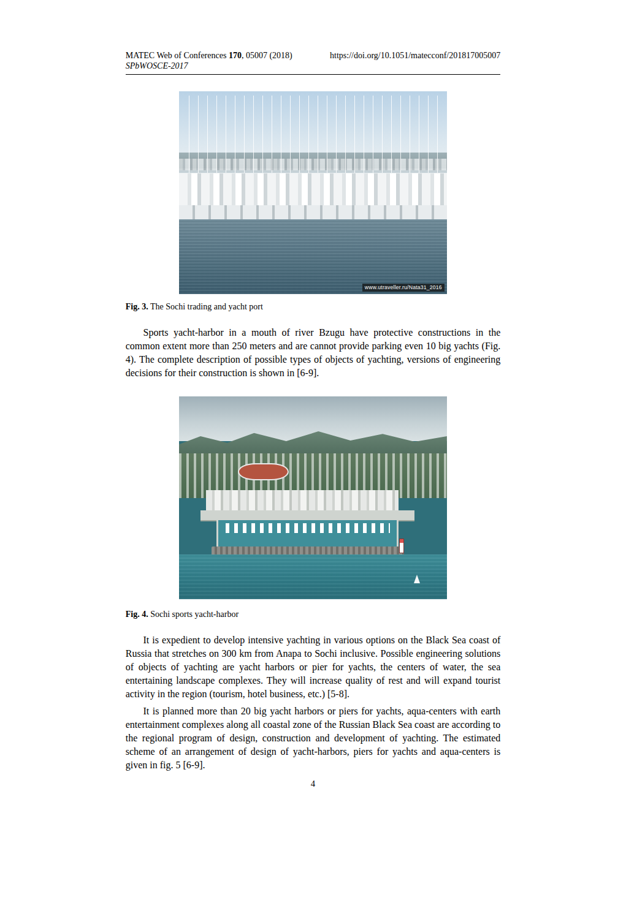MATEC Web of Conferences 170, 05007 (2018)
SPbWOSCE-2017
https://doi.org/10.1051/matecconf/201817005007
www.utraveller.ru/Nata31_2016
Fig. 3. The Sochi trading and yacht port
Sports yacht-harbor in a mouth of river Bzugu have protective constructions in the common extent more than 250 meters and are cannot provide parking even 10 big yachts (Fig. 4). The complete description of possible types of objects of yachting, versions of engineering decisions for their construction is shown in [6-9].
Fig. 4. Sochi sports yacht-harbor
It is expedient to develop intensive yachting in various options on the Black Sea coast of Russia that stretches on 300 km from Anapa to Sochi inclusive. Possible engineering solutions of objects of yachting are yacht harbors or pier for yachts, the centers of water, the sea entertaining landscape complexes. They will increase quality of rest and will expand tourist activity in the region (tourism, hotel business, etc.) [5-8].
It is planned more than 20 big yacht harbors or piers for yachts, aqua-centers with earth entertainment complexes along all coastal zone of the Russian Black Sea coast are according to the regional program of design, construction and development of yachting. The estimated scheme of an arrangement of design of yacht-harbors, piers for yachts and aqua-centers is given in fig. 5 [6-9].
4